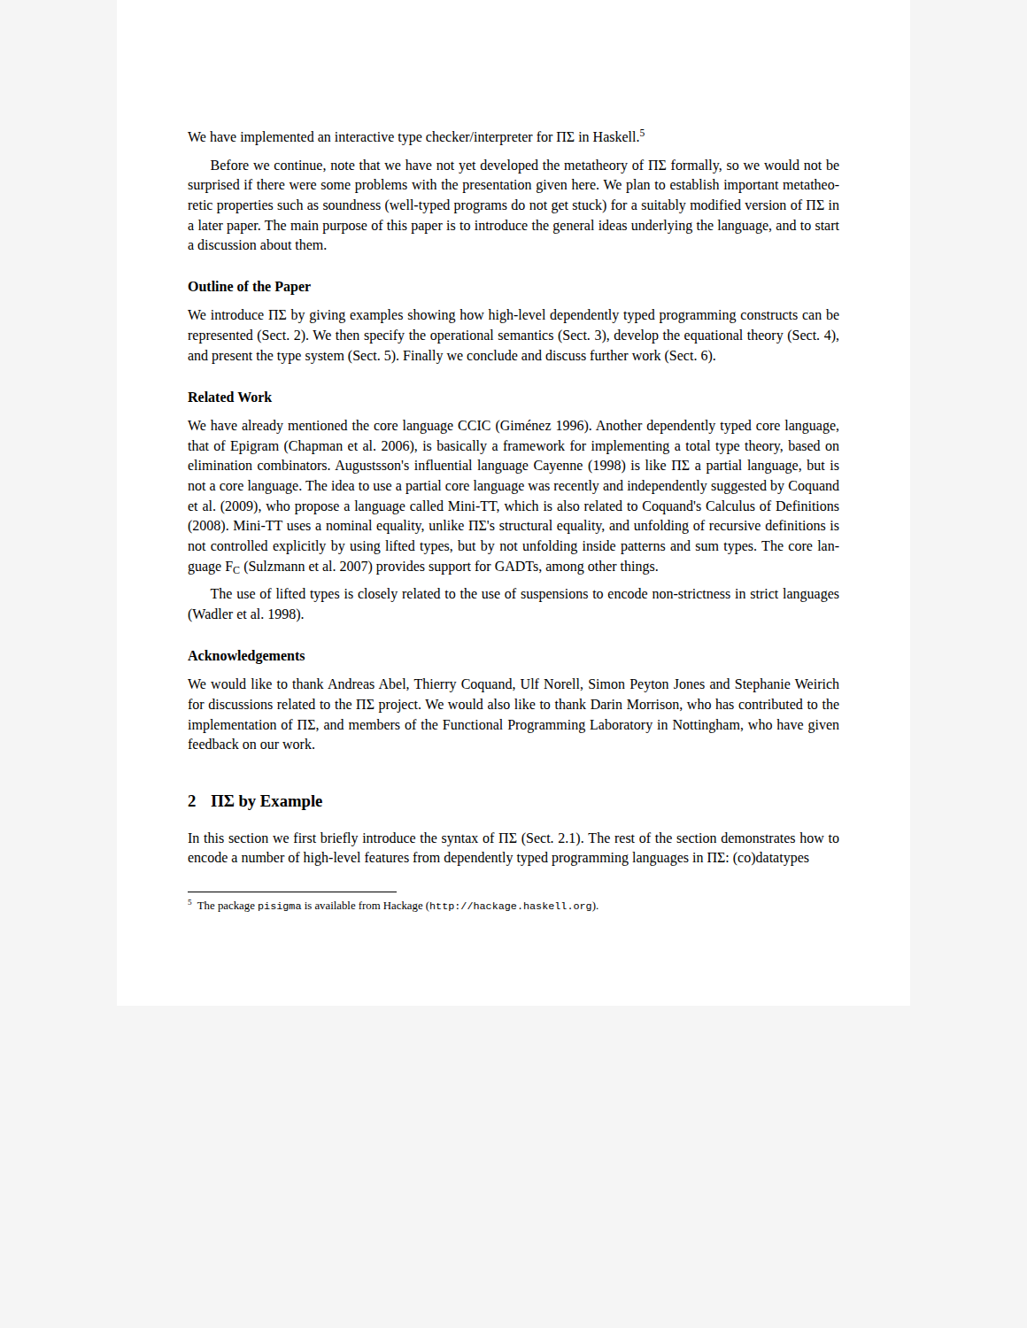We have implemented an interactive type checker/interpreter for ΠΣ in Haskell.5
Before we continue, note that we have not yet developed the metatheory of ΠΣ formally, so we would not be surprised if there were some problems with the presentation given here. We plan to establish important metatheoretic properties such as soundness (well-typed programs do not get stuck) for a suitably modified version of ΠΣ in a later paper. The main purpose of this paper is to introduce the general ideas underlying the language, and to start a discussion about them.
Outline of the Paper
We introduce ΠΣ by giving examples showing how high-level dependently typed programming constructs can be represented (Sect. 2). We then specify the operational semantics (Sect. 3), develop the equational theory (Sect. 4), and present the type system (Sect. 5). Finally we conclude and discuss further work (Sect. 6).
Related Work
We have already mentioned the core language CCIC (Giménez 1996). Another dependently typed core language, that of Epigram (Chapman et al. 2006), is basically a framework for implementing a total type theory, based on elimination combinators. Augustsson's influential language Cayenne (1998) is like ΠΣ a partial language, but is not a core language. The idea to use a partial core language was recently and independently suggested by Coquand et al. (2009), who propose a language called Mini-TT, which is also related to Coquand's Calculus of Definitions (2008). Mini-TT uses a nominal equality, unlike ΠΣ's structural equality, and unfolding of recursive definitions is not controlled explicitly by using lifted types, but by not unfolding inside patterns and sum types. The core language FC (Sulzmann et al. 2007) provides support for GADTs, among other things.
The use of lifted types is closely related to the use of suspensions to encode non-strictness in strict languages (Wadler et al. 1998).
Acknowledgements
We would like to thank Andreas Abel, Thierry Coquand, Ulf Norell, Simon Peyton Jones and Stephanie Weirich for discussions related to the ΠΣ project. We would also like to thank Darin Morrison, who has contributed to the implementation of ΠΣ, and members of the Functional Programming Laboratory in Nottingham, who have given feedback on our work.
2 ΠΣ by Example
In this section we first briefly introduce the syntax of ΠΣ (Sect. 2.1). The rest of the section demonstrates how to encode a number of high-level features from dependently typed programming languages in ΠΣ: (co)datatypes
5 The package pisigma is available from Hackage (http://hackage.haskell.org).